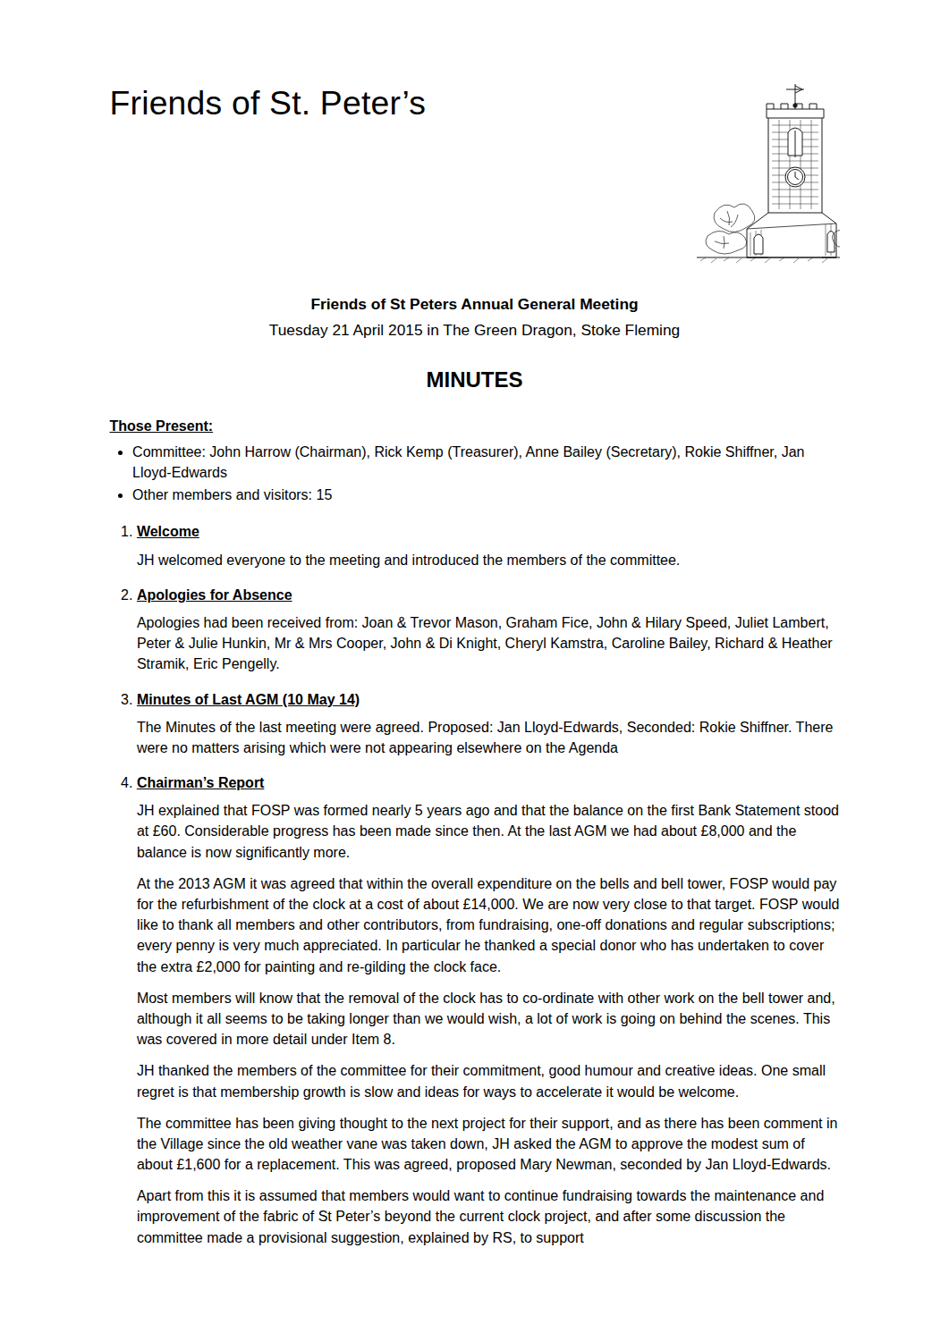Friends of St. Peter’s
Friends of St Peters Annual General Meeting
Tuesday 21 April 2015 in The Green Dragon, Stoke Fleming
MINUTES
Those Present:
Committee: John Harrow (Chairman), Rick Kemp (Treasurer), Anne Bailey (Secretary), Rokie Shiffner, Jan Lloyd-Edwards
Other members and visitors: 15
Welcome
JH welcomed everyone to the meeting and introduced the members of the committee.
Apologies for Absence
Apologies had been received from: Joan & Trevor Mason, Graham Fice, John & Hilary Speed, Juliet Lambert, Peter & Julie Hunkin, Mr & Mrs Cooper, John & Di Knight, Cheryl Kamstra, Caroline Bailey, Richard & Heather Stramik, Eric Pengelly.
Minutes of Last AGM (10 May 14)
The Minutes of the last meeting were agreed. Proposed: Jan Lloyd-Edwards, Seconded: Rokie Shiffner. There were no matters arising which were not appearing elsewhere on the Agenda
Chairman’s Report
JH explained that FOSP was formed nearly 5 years ago and that the balance on the first Bank Statement stood at £60. Considerable progress has been made since then. At the last AGM we had about £8,000 and the balance is now significantly more.
At the 2013 AGM it was agreed that within the overall expenditure on the bells and bell tower, FOSP would pay for the refurbishment of the clock at a cost of about £14,000. We are now very close to that target. FOSP would like to thank all members and other contributors, from fundraising, one-off donations and regular subscriptions; every penny is very much appreciated. In particular he thanked a special donor who has undertaken to cover the extra £2,000 for painting and re-gilding the clock face.
Most members will know that the removal of the clock has to co-ordinate with other work on the bell tower and, although it all seems to be taking longer than we would wish, a lot of work is going on behind the scenes. This was covered in more detail under Item 8.
JH thanked the members of the committee for their commitment, good humour and creative ideas. One small regret is that membership growth is slow and ideas for ways to accelerate it would be welcome.
The committee has been giving thought to the next project for their support, and as there has been comment in the Village since the old weather vane was taken down, JH asked the AGM to approve the modest sum of about £1,600 for a replacement. This was agreed, proposed Mary Newman, seconded by Jan Lloyd-Edwards.
Apart from this it is assumed that members would want to continue fundraising towards the maintenance and improvement of the fabric of St Peter’s beyond the current clock project, and after some discussion the committee made a provisional suggestion, explained by RS, to support